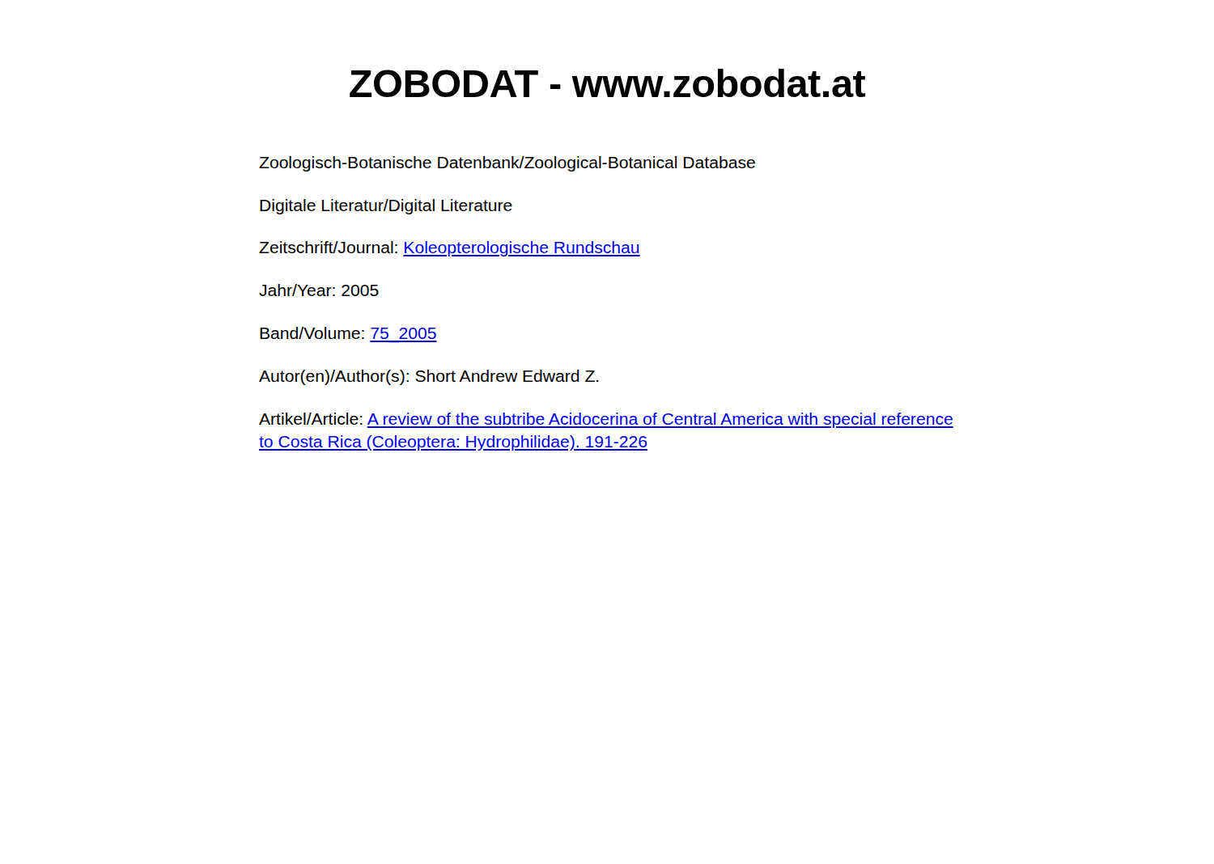ZOBODAT - www.zobodat.at
Zoologisch-Botanische Datenbank/Zoological-Botanical Database
Digitale Literatur/Digital Literature
Zeitschrift/Journal: Koleopterologische Rundschau
Jahr/Year: 2005
Band/Volume: 75_2005
Autor(en)/Author(s): Short Andrew Edward Z.
Artikel/Article: A review of the subtribe Acidocerina of Central America with special reference to Costa Rica (Coleoptera: Hydrophilidae). 191-226